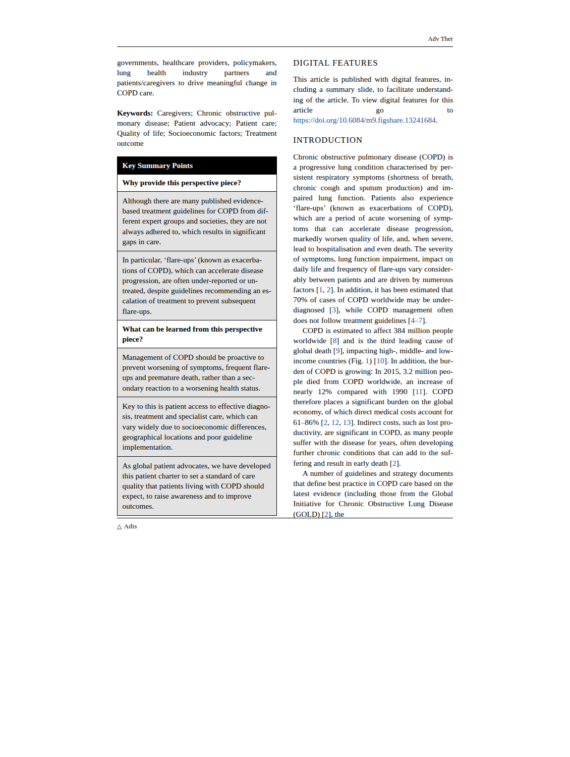Adv Ther
governments, healthcare providers, policymakers, lung health industry partners and patients/caregivers to drive meaningful change in COPD care.
Keywords: Caregivers; Chronic obstructive pulmonary disease; Patient advocacy; Patient care; Quality of life; Socioeconomic factors; Treatment outcome
Key Summary Points
Why provide this perspective piece?
Although there are many published evidence-based treatment guidelines for COPD from different expert groups and societies, they are not always adhered to, which results in significant gaps in care.
In particular, ‘flare-ups’ (known as exacerbations of COPD), which can accelerate disease progression, are often under-reported or untreated, despite guidelines recommending an escalation of treatment to prevent subsequent flare-ups.
What can be learned from this perspective piece?
Management of COPD should be proactive to prevent worsening of symptoms, frequent flare-ups and premature death, rather than a secondary reaction to a worsening health status.
Key to this is patient access to effective diagnosis, treatment and specialist care, which can vary widely due to socioeconomic differences, geographical locations and poor guideline implementation.
As global patient advocates, we have developed this patient charter to set a standard of care quality that patients living with COPD should expect, to raise awareness and to improve outcomes.
DIGITAL FEATURES
This article is published with digital features, including a summary slide, to facilitate understanding of the article. To view digital features for this article go to https://doi.org/10.6084/m9.figshare.13241684.
INTRODUCTION
Chronic obstructive pulmonary disease (COPD) is a progressive lung condition characterised by persistent respiratory symptoms (shortness of breath, chronic cough and sputum production) and impaired lung function. Patients also experience ‘flare-ups’ (known as exacerbations of COPD), which are a period of acute worsening of symptoms that can accelerate disease progression, markedly worsen quality of life, and, when severe, lead to hospitalisation and even death. The severity of symptoms, lung function impairment, impact on daily life and frequency of flare-ups vary considerably between patients and are driven by numerous factors [1, 2]. In addition, it has been estimated that 70% of cases of COPD worldwide may be underdiagnosed [3], while COPD management often does not follow treatment guidelines [4–7].
COPD is estimated to affect 384 million people worldwide [8] and is the third leading cause of global death [9], impacting high-, middle- and low-income countries (Fig. 1) [10]. In addition, the burden of COPD is growing: In 2015, 3.2 million people died from COPD worldwide, an increase of nearly 12% compared with 1990 [11]. COPD therefore places a significant burden on the global economy, of which direct medical costs account for 61–86% [2, 12, 13]. Indirect costs, such as lost productivity, are significant in COPD, as many people suffer with the disease for years, often developing further chronic conditions that can add to the suffering and result in early death [2].
A number of guidelines and strategy documents that define best practice in COPD care based on the latest evidence (including those from the Global Initiative for Chronic Obstructive Lung Disease (GOLD) [2], the
△ Adis